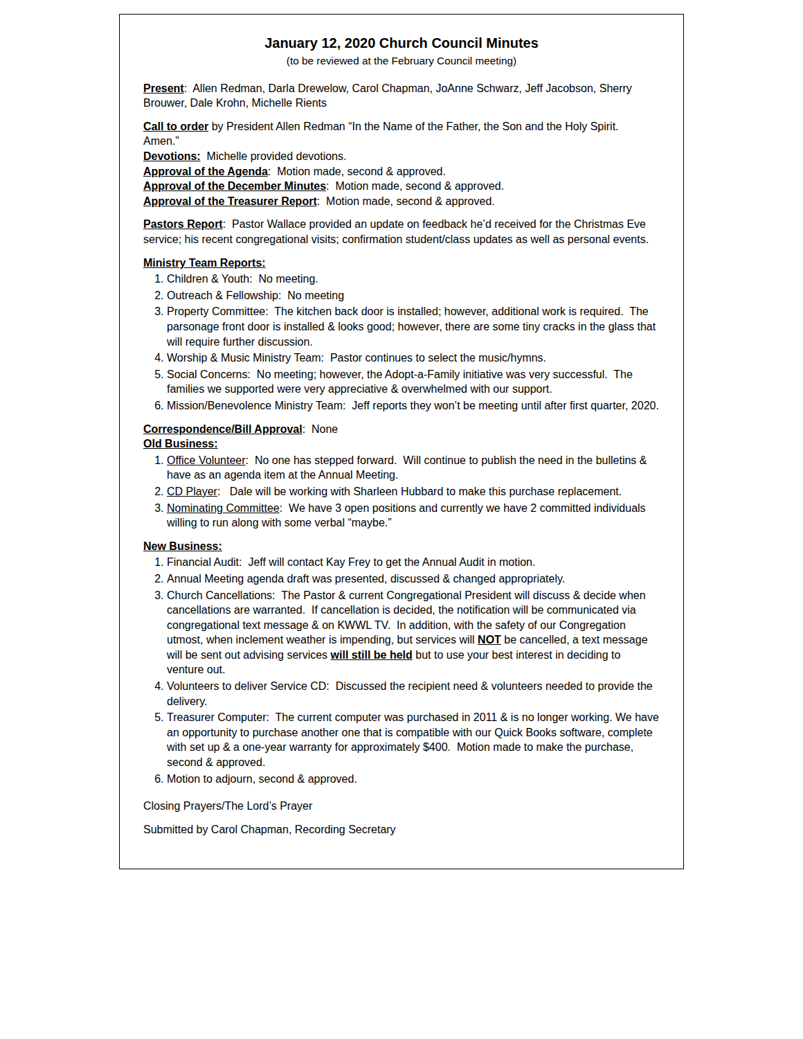January 12, 2020 Church Council Minutes
(to be reviewed at the February Council meeting)
Present: Allen Redman, Darla Drewelow, Carol Chapman, JoAnne Schwarz, Jeff Jacobson, Sherry Brouwer, Dale Krohn, Michelle Rients
Call to order by President Allen Redman “In the Name of the Father, the Son and the Holy Spirit. Amen.”
Devotions: Michelle provided devotions.
Approval of the Agenda: Motion made, second & approved.
Approval of the December Minutes: Motion made, second & approved.
Approval of the Treasurer Report: Motion made, second & approved.
Pastors Report: Pastor Wallace provided an update on feedback he’d received for the Christmas Eve service; his recent congregational visits; confirmation student/class updates as well as personal events.
Ministry Team Reports:
Children & Youth: No meeting.
Outreach & Fellowship: No meeting
Property Committee: The kitchen back door is installed; however, additional work is required. The parsonage front door is installed & looks good; however, there are some tiny cracks in the glass that will require further discussion.
Worship & Music Ministry Team: Pastor continues to select the music/hymns.
Social Concerns: No meeting; however, the Adopt-a-Family initiative was very successful. The families we supported were very appreciative & overwhelmed with our support.
Mission/Benevolence Ministry Team: Jeff reports they won’t be meeting until after first quarter, 2020.
Correspondence/Bill Approval: None
Old Business:
Office Volunteer: No one has stepped forward. Will continue to publish the need in the bulletins & have as an agenda item at the Annual Meeting.
CD Player: Dale will be working with Sharleen Hubbard to make this purchase replacement.
Nominating Committee: We have 3 open positions and currently we have 2 committed individuals willing to run along with some verbal “maybe.”
New Business:
Financial Audit: Jeff will contact Kay Frey to get the Annual Audit in motion.
Annual Meeting agenda draft was presented, discussed & changed appropriately.
Church Cancellations: The Pastor & current Congregational President will discuss & decide when cancellations are warranted. If cancellation is decided, the notification will be communicated via congregational text message & on KWWL TV. In addition, with the safety of our Congregation utmost, when inclement weather is impending, but services will NOT be cancelled, a text message will be sent out advising services will still be held but to use your best interest in deciding to venture out.
Volunteers to deliver Service CD: Discussed the recipient need & volunteers needed to provide the delivery.
Treasurer Computer: The current computer was purchased in 2011 & is no longer working. We have an opportunity to purchase another one that is compatible with our Quick Books software, complete with set up & a one-year warranty for approximately $400. Motion made to make the purchase, second & approved.
Motion to adjourn, second & approved.
Closing Prayers/The Lord’s Prayer
Submitted by Carol Chapman, Recording Secretary